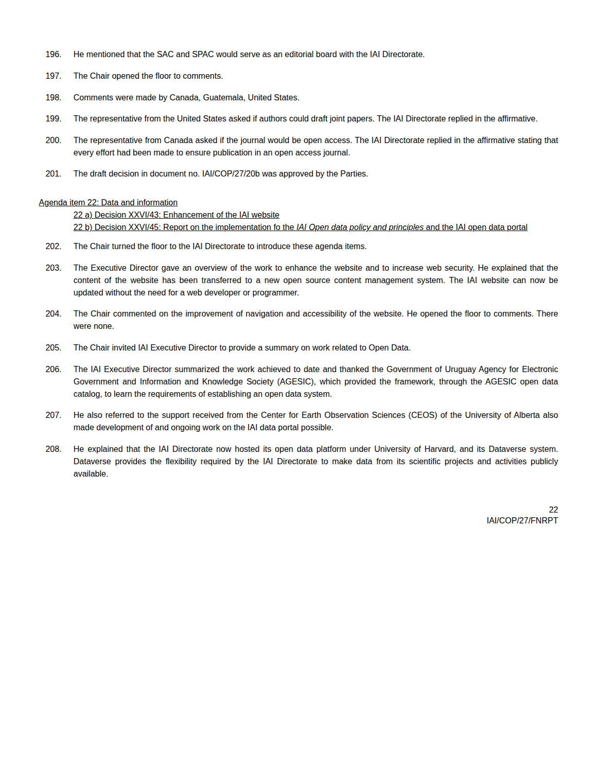He mentioned that the SAC and SPAC would serve as an editorial board with the IAI Directorate.
The Chair opened the floor to comments.
Comments were made by Canada, Guatemala, United States.
The representative from the United States asked if authors could draft joint papers. The IAI Directorate replied in the affirmative.
The representative from Canada asked if the journal would be open access. The IAI Directorate replied in the affirmative stating that every effort had been made to ensure publication in an open access journal.
The draft decision in document no. IAI/COP/27/20b was approved by the Parties.
Agenda item 22: Data and information
22 a) Decision XXVI/43: Enhancement of the IAI website
22 b) Decision XXVI/45: Report on the implementation fo the IAI Open data policy and principles and the IAI open data portal
The Chair turned the floor to the IAI Directorate to introduce these agenda items.
The Executive Director gave an overview of the work to enhance the website and to increase web security. He explained that the content of the website has been transferred to a new open source content management system. The IAI website can now be updated without the need for a web developer or programmer.
The Chair commented on the improvement of navigation and accessibility of the website. He opened the floor to comments. There were none.
The Chair invited IAI Executive Director to provide a summary on work related to Open Data.
The IAI Executive Director summarized the work achieved to date and thanked the Government of Uruguay Agency for Electronic Government and Information and Knowledge Society (AGESIC), which provided the framework, through the AGESIC open data catalog, to learn the requirements of establishing an open data system.
He also referred to the support received from the Center for Earth Observation Sciences (CEOS) of the University of Alberta also made development of and ongoing work on the IAI data portal possible.
He explained that the IAI Directorate now hosted its open data platform under University of Harvard, and its Dataverse system. Dataverse provides the flexibility required by the IAI Directorate to make data from its scientific projects and activities publicly available.
22
IAI/COP/27/FNRPT